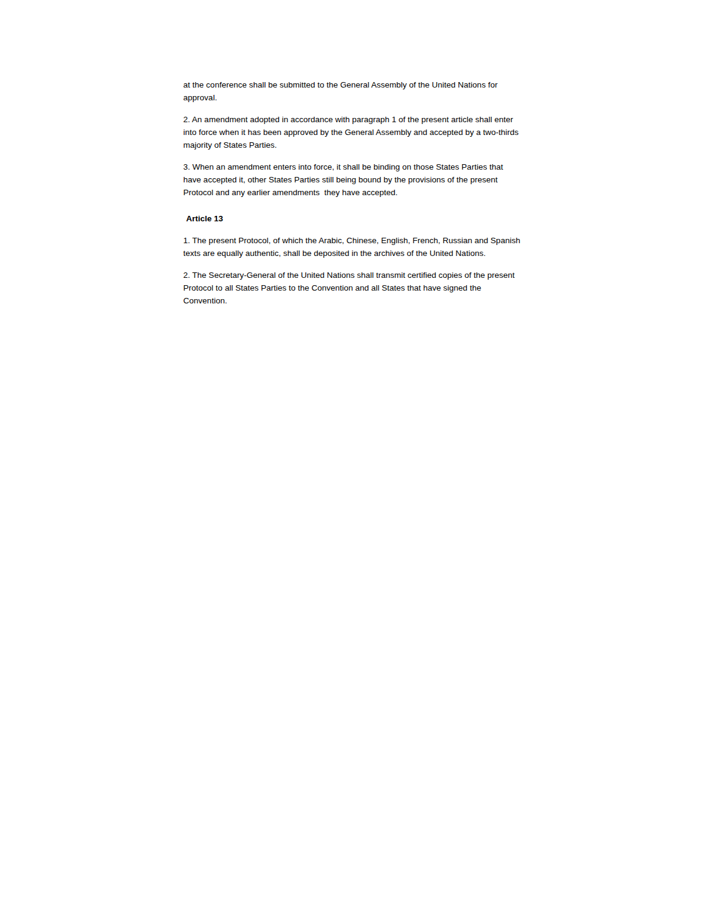at the conference shall be submitted to the General Assembly of the United Nations for approval.
2. An amendment adopted in accordance with paragraph 1 of the present article shall enter into force when it has been approved by the General Assembly and accepted by a two-thirds majority of States Parties.
3. When an amendment enters into force, it shall be binding on those States Parties that have accepted it, other States Parties still being bound by the provisions of the present Protocol and any earlier amendments they have accepted.
Article 13
1. The present Protocol, of which the Arabic, Chinese, English, French, Russian and Spanish texts are equally authentic, shall be deposited in the archives of the United Nations.
2. The Secretary-General of the United Nations shall transmit certified copies of the present Protocol to all States Parties to the Convention and all States that have signed the Convention.